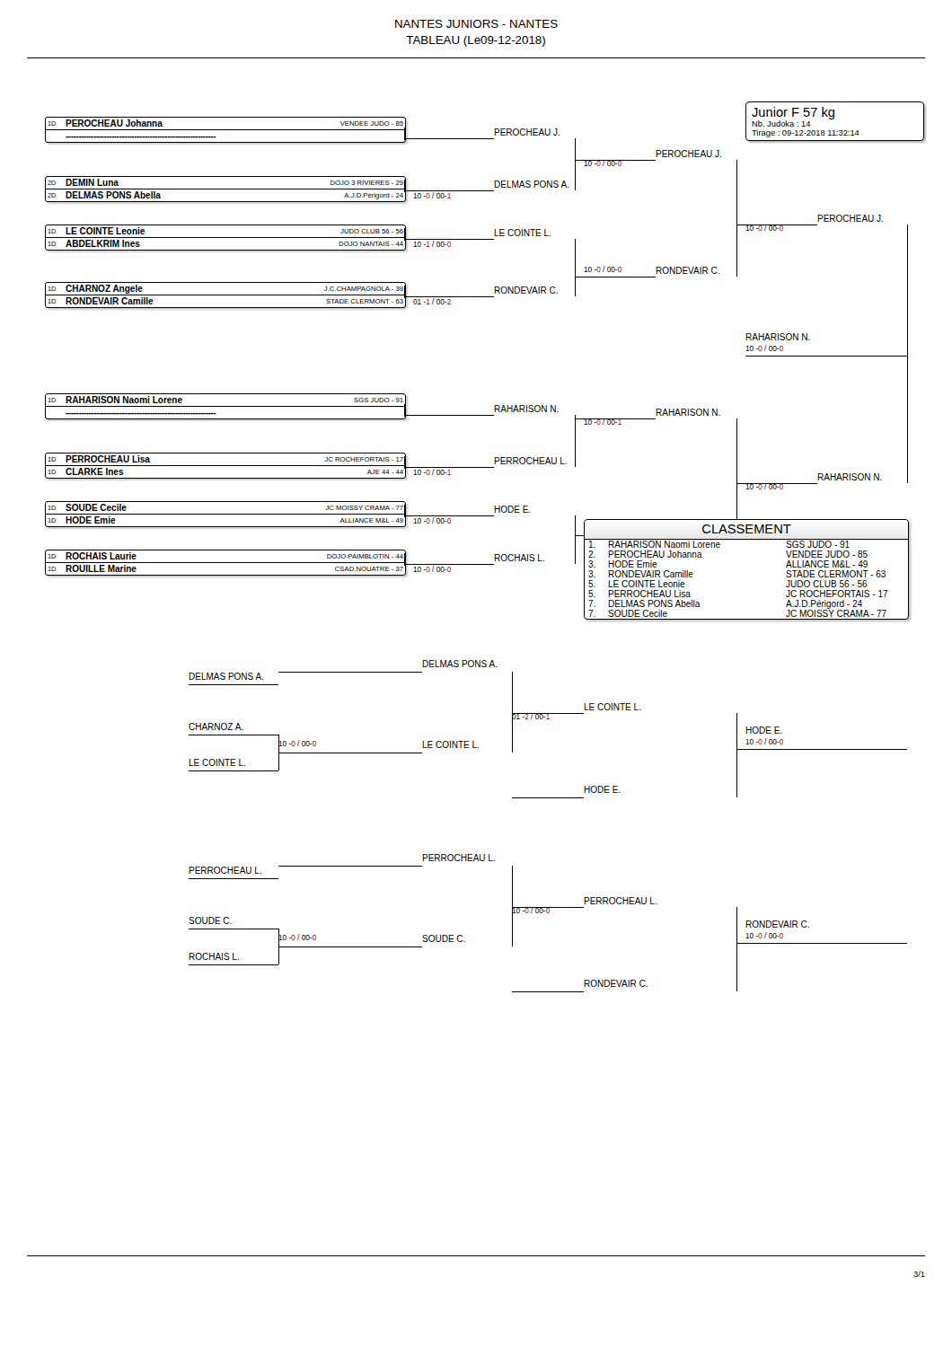NANTES JUNIORS - NANTES
TABLEAU (Le09-12-2018)
Junior F 57 kg
Nb. Judoka : 14
Tirage : 09-12-2018 11:32:14
| 1D | PEROCHEAU Johanna | VENDEE JUDO - 85 |
| | ----------------------------------------------------------- | |
| 2D | DEMIN Luna | DOJO 3 RIVIERES - 29 |
| 2D | DELMAS PONS Abella | A.J.D.Périgord - 24 |
| 1D | LE COINTE Leonie | JUDO CLUB 56 - 56 |
| 1D | ABDELKRIM Ines | DOJO NANTAIS - 44 |
| 1D | CHARNOZ Angele | J.C.CHAMPAGNOLA - 39 |
| 1D | RONDEVAIR Camille | STADE CLERMONT - 63 |
| 1D | RAHARISON Naomi Lorene | SGS JUDO - 91 |
| | ----------------------------------------------------------- | |
| 1D | PERROCHEAU Lisa | JC ROCHEFORTAIS - 17 |
| 1D | CLARKE Ines | AJE 44 - 44 |
| 1D | SOUDE Cecile | JC MOISSY CRAMA - 77 |
| 1D | HODE Emie | ALLIANCE M&L - 49 |
| 1D | ROCHAIS Laurie | DOJO PAIMBLOTIN - 44 |
| 1D | ROUILLE Marine | CSAD.NOUATRE - 37 |
10 -0 / 00-1
10 -1 / 00-0
01 -1 / 00-2
10 -0 / 00-1
10 -0 / 00-0
10 -0 / 00-0
PEROCHEAU J.
DELMAS PONS A.
LE COINTE L.
RONDEVAIR C.
RAHARISON N.
PERROCHEAU L.
HODE E.
ROCHAIS L.
10 -0 / 00-0
PEROCHEAU J.
10 -0 / 00-0
RONDEVAIR C.
10 -0 / 00-1
RAHARISON N.
10 -0 / 00-0
HODE E.
10 -0 / 00-0
PEROCHEAU J.
10 -0 / 00-0
RAHARISON N.
RAHARISON N.
10 -0 / 00-0
CLASSEMENT
| 1. | RAHARISON Naomi Lorene | SGS JUDO - 91 |
| 2. | PEROCHEAU Johanna | VENDEE JUDO - 85 |
| 3. | HODE Emie | ALLIANCE M&L - 49 |
| 3. | RONDEVAIR Camille | STADE CLERMONT - 63 |
| 5. | LE COINTE Leonie | JUDO CLUB 56 - 56 |
| 5. | PERROCHEAU Lisa | JC ROCHEFORTAIS - 17 |
| 7. | DELMAS PONS Abella | A.J.D.Périgord - 24 |
| 7. | SOUDE Cecile | JC MOISSY CRAMA - 77 |
DELMAS PONS A.
CHARNOZ A.
LE COINTE L.
10 -0 / 00-0
DELMAS PONS A.
LE COINTE L.
01 -2 / 00-1
LE COINTE L.
HODE E.
HODE E.
10 -0 / 00-0
PERROCHEAU L.
SOUDE C.
ROCHAIS L.
10 -0 / 00-0
PERROCHEAU L.
SOUDE C.
10 -0 / 00-0
PERROCHEAU L.
RONDEVAIR C.
RONDEVAIR C.
10 -0 / 00-0
3/1